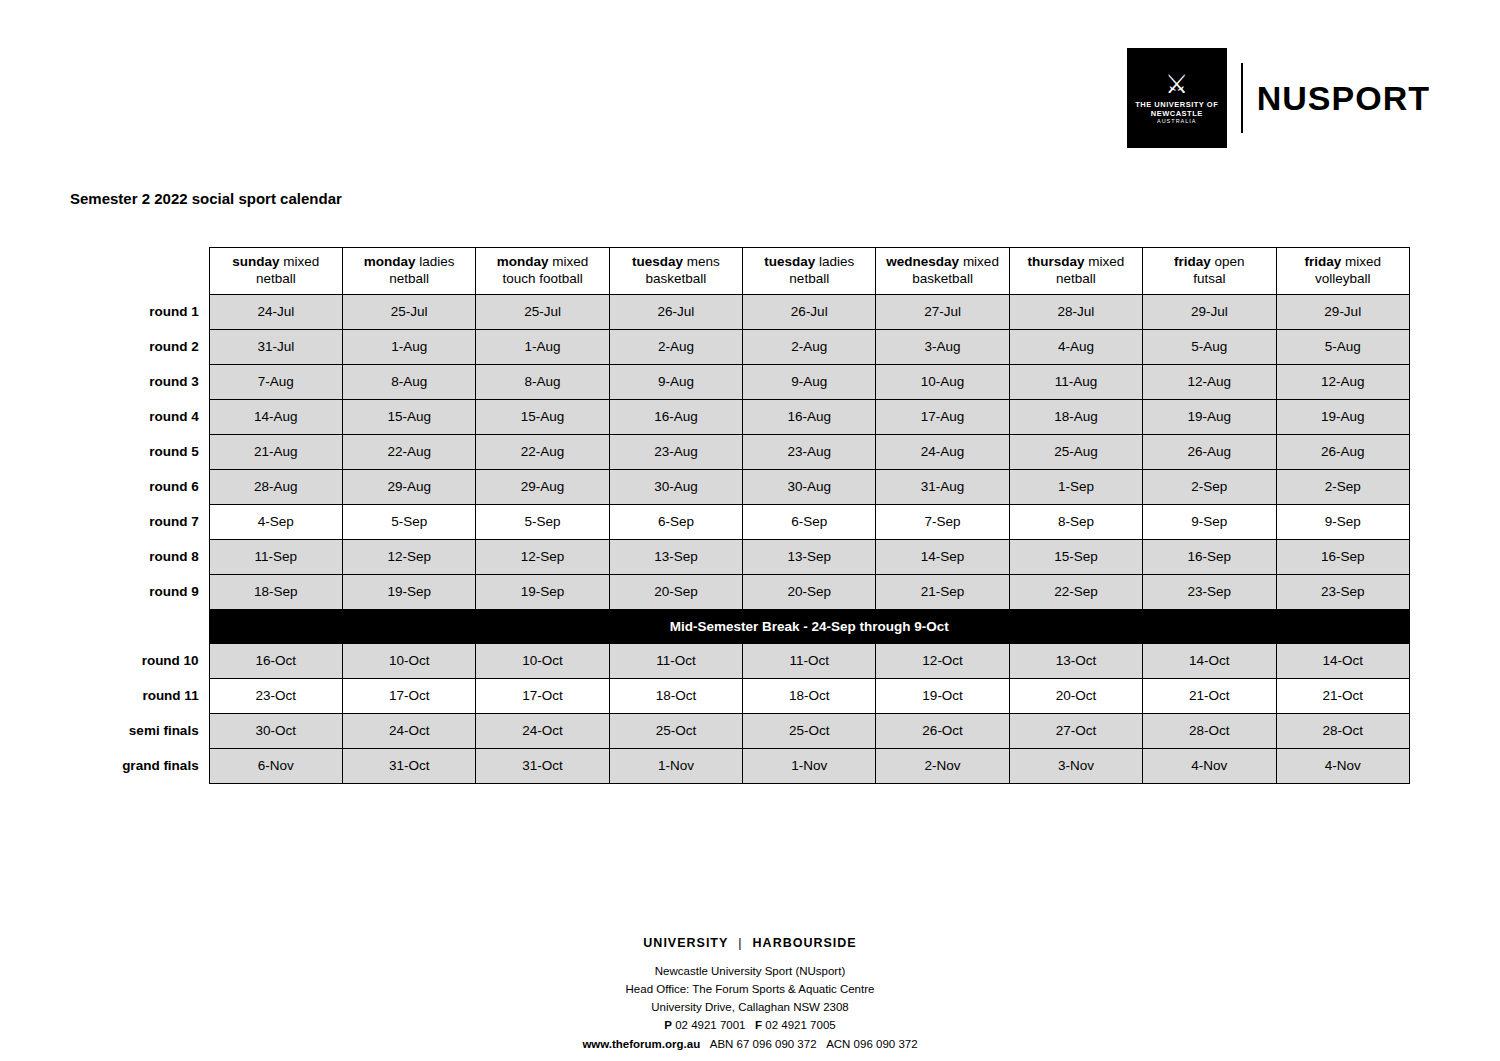⚔
THE UNIVERSITY OF
NEWCASTLEAUSTRALIA
NUSPORT
Semester 2 2022 social sport calendar
| | sunday mixed netball | monday ladies netball | monday mixed touch football | tuesday mens basketball | tuesday ladies netball | wednesday mixed basketball | thursday mixed netball | friday open futsal | friday mixed volleyball |
| --- | --- | --- | --- | --- | --- | --- | --- | --- | --- |
| round 1 | 24-Jul | 25-Jul | 25-Jul | 26-Jul | 26-Jul | 27-Jul | 28-Jul | 29-Jul | 29-Jul |
| round 2 | 31-Jul | 1-Aug | 1-Aug | 2-Aug | 2-Aug | 3-Aug | 4-Aug | 5-Aug | 5-Aug |
| round 3 | 7-Aug | 8-Aug | 8-Aug | 9-Aug | 9-Aug | 10-Aug | 11-Aug | 12-Aug | 12-Aug |
| round 4 | 14-Aug | 15-Aug | 15-Aug | 16-Aug | 16-Aug | 17-Aug | 18-Aug | 19-Aug | 19-Aug |
| round 5 | 21-Aug | 22-Aug | 22-Aug | 23-Aug | 23-Aug | 24-Aug | 25-Aug | 26-Aug | 26-Aug |
| round 6 | 28-Aug | 29-Aug | 29-Aug | 30-Aug | 30-Aug | 31-Aug | 1-Sep | 2-Sep | 2-Sep |
| round 7 | 4-Sep | 5-Sep | 5-Sep | 6-Sep | 6-Sep | 7-Sep | 8-Sep | 9-Sep | 9-Sep |
| round 8 | 11-Sep | 12-Sep | 12-Sep | 13-Sep | 13-Sep | 14-Sep | 15-Sep | 16-Sep | 16-Sep |
| round 9 | 18-Sep | 19-Sep | 19-Sep | 20-Sep | 20-Sep | 21-Sep | 22-Sep | 23-Sep | 23-Sep |
| | Mid-Semester Break - 24-Sep through 9-Oct |
| round 10 | 16-Oct | 10-Oct | 10-Oct | 11-Oct | 11-Oct | 12-Oct | 13-Oct | 14-Oct | 14-Oct |
| round 11 | 23-Oct | 17-Oct | 17-Oct | 18-Oct | 18-Oct | 19-Oct | 20-Oct | 21-Oct | 21-Oct |
| semi finals | 30-Oct | 24-Oct | 24-Oct | 25-Oct | 25-Oct | 26-Oct | 27-Oct | 28-Oct | 28-Oct |
| grand finals | 6-Nov | 31-Oct | 31-Oct | 1-Nov | 1-Nov | 2-Nov | 3-Nov | 4-Nov | 4-Nov |
UNIVERSITY|HARBOURSIDE
Newcastle University Sport (NUsport)
Head Office: The Forum Sports & Aquatic Centre
University Drive, Callaghan NSW 2308
P 02 4921 7001 F 02 4921 7005
www.theforum.org.au ABN 67 096 090 372 ACN 096 090 372